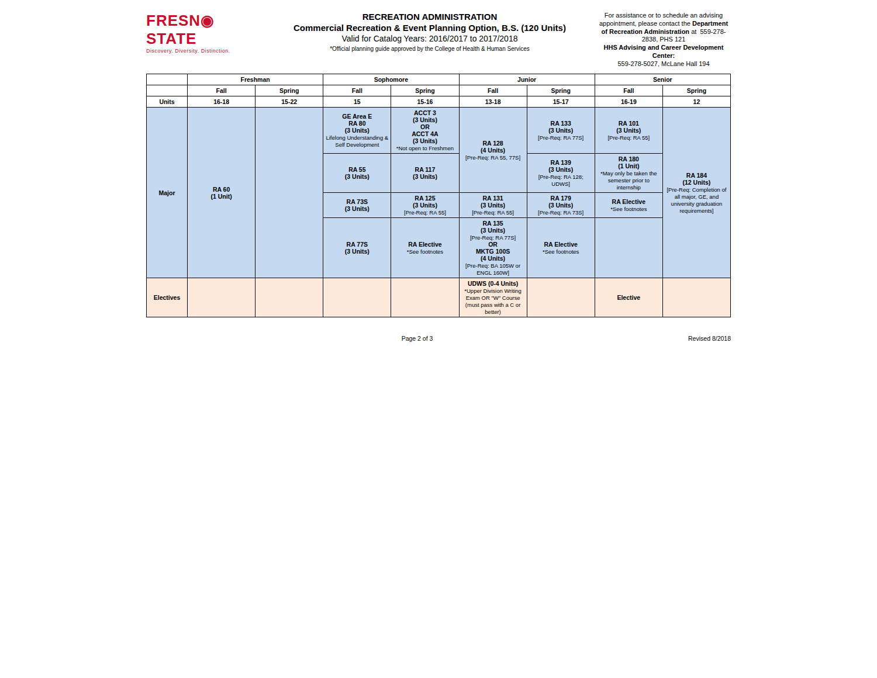FRESN◉ STATE
Discovery. Diversity. Distinction.
RECREATION ADMINISTRATION
Commercial Recreation & Event Planning Option, B.S. (120 Units)
Valid for Catalog Years: 2016/2017 to 2017/2018
*Official planning guide approved by the College of Health & Human Services
For assistance or to schedule an advising appointment, please contact the Department of Recreation Administration at 559-278-2838, PHS 121
HHS Advising and Career Development Center:
559-278-5027, McLane Hall 194
| | Freshman | Sophomore | Junior | Senior |
| --- | --- | --- | --- | --- |
| | Fall | Spring | Fall | Spring | Fall | Spring | Fall | Spring |
| Units | 16-18 | 15-22 | 15 | 15-16 | 13-18 | 15-17 | 16-19 | 12 |
| Major | RA 60 (1 Unit) | | GE Area E RA 80 (3 Units) Lifelong Understanding & Self Development | ACCT 3 (3 Units) OR ACCT 4A (3 Units) *Not open to Freshmen | RA 128 (4 Units) [Pre-Req: RA 55, 77S] | RA 133 (3 Units) [Pre-Req: RA 77S] | RA 101 (3 Units) [Pre-Req: RA 55] | RA 184 (12 Units) [Pre-Req: Completion of all major, GE, and university graduation requirements] |
| RA 55 (3 Units) | RA 117 (3 Units) | RA 139 (3 Units) [Pre-Req: RA 128; UDWS] | RA 180 (1 Unit) *May only be taken the semester prior to internship |
| RA 73S (3 Units) | RA 125 (3 Units) [Pre-Req: RA 55] | RA 131 (3 Units) [Pre-Req: RA 55] | RA 179 (3 Units) [Pre-Req: RA 73S] | RA Elective *See footnotes |
| RA 77S (3 Units) | RA Elective *See footnotes | RA 135 (3 Units) [Pre-Req: RA 77S] OR MKTG 100S (4 Units) [Pre-Req: BA 105W or ENGL 160W] | RA Elective *See footnotes | |
| Electives | | | | | UDWS (0-4 Units) *Upper Division Writing Exam OR "W" Course (must pass with a C or better) | | Elective | |
Page 2 of 3
Revised 8/2018